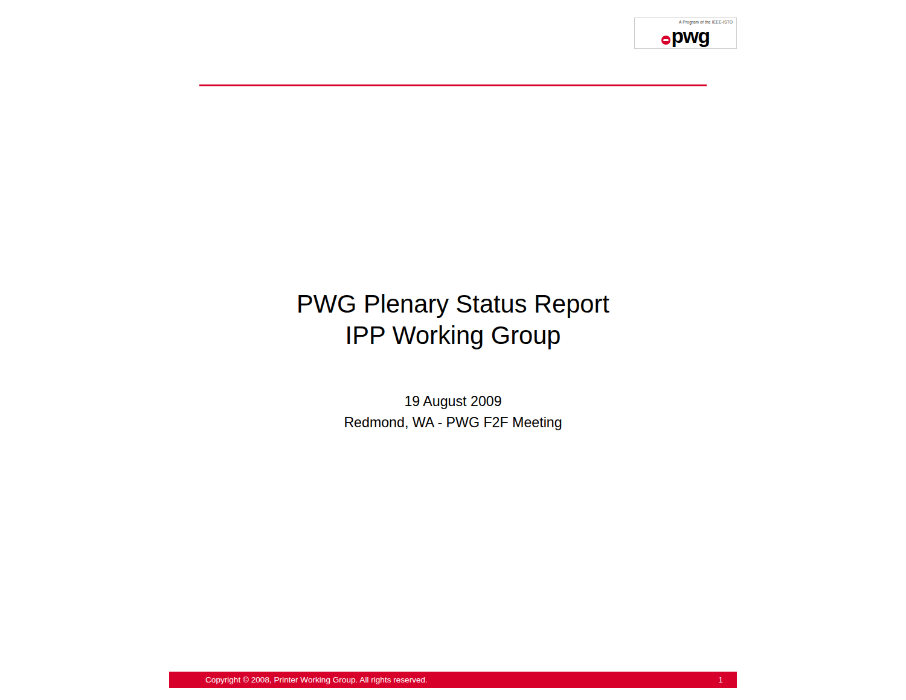A Program of the IEEE-ISTO pwg
PWG Plenary Status Report
IPP Working Group
19 August 2009
Redmond, WA - PWG F2F Meeting
Copyright © 2008, Printer Working Group. All rights reserved. 1